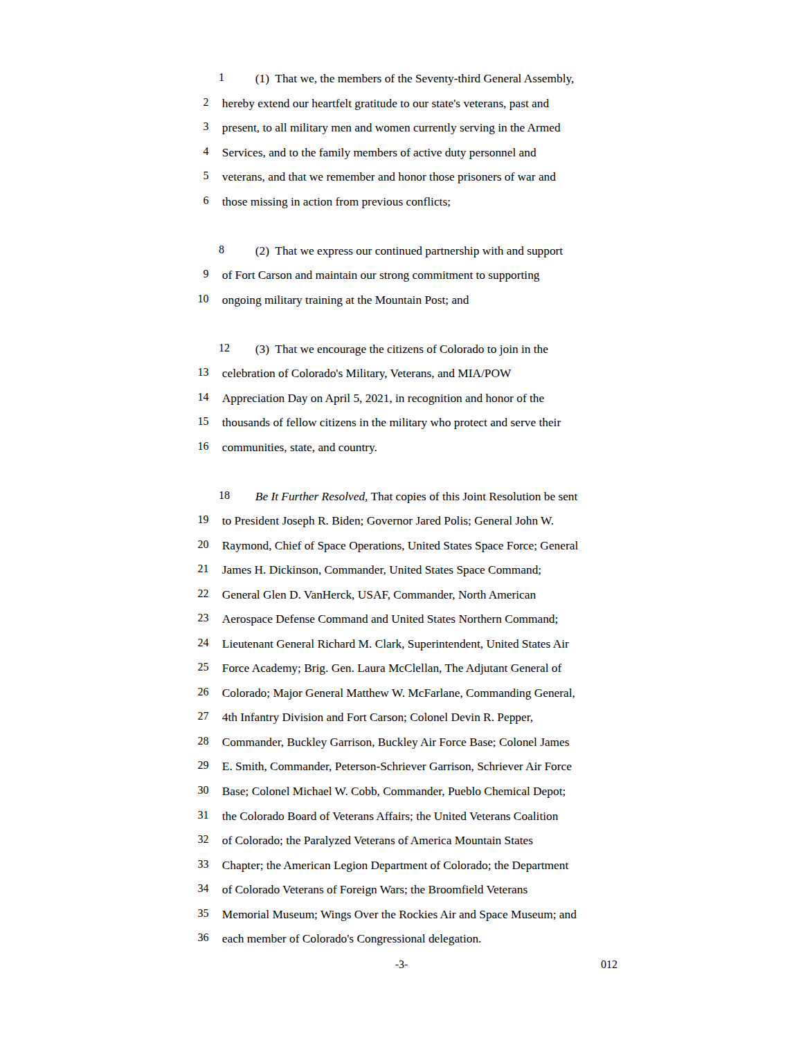(1) That we, the members of the Seventy-third General Assembly,
hereby extend our heartfelt gratitude to our state's veterans, past and
present, to all military men and women currently serving in the Armed
Services, and to the family members of active duty personnel and
veterans, and that we remember and honor those prisoners of war and
those missing in action from previous conflicts;
(2) That we express our continued partnership with and support
of Fort Carson and maintain our strong commitment to supporting
ongoing military training at the Mountain Post; and
(3) That we encourage the citizens of Colorado to join in the
celebration of Colorado's Military, Veterans, and MIA/POW
Appreciation Day on April 5, 2021, in recognition and honor of the
thousands of fellow citizens in the military who protect and serve their
communities, state, and country.
Be It Further Resolved, That copies of this Joint Resolution be sent
to President Joseph R. Biden; Governor Jared Polis; General John W.
Raymond, Chief of Space Operations, United States Space Force; General
James H. Dickinson, Commander, United States Space Command;
General Glen D. VanHerck, USAF, Commander, North American
Aerospace Defense Command and United States Northern Command;
Lieutenant General Richard M. Clark, Superintendent, United States Air
Force Academy; Brig. Gen. Laura McClellan, The Adjutant General of
Colorado; Major General Matthew W. McFarlane, Commanding General,
4th Infantry Division and Fort Carson; Colonel Devin R. Pepper,
Commander, Buckley Garrison, Buckley Air Force Base; Colonel James
E. Smith, Commander, Peterson-Schriever Garrison, Schriever Air Force
Base; Colonel Michael W. Cobb, Commander, Pueblo Chemical Depot;
the Colorado Board of Veterans Affairs; the United Veterans Coalition
of Colorado; the Paralyzed Veterans of America Mountain States
Chapter; the American Legion Department of Colorado; the Department
of Colorado Veterans of Foreign Wars; the Broomfield Veterans
Memorial Museum; Wings Over the Rockies Air and Space Museum; and
each member of Colorado's Congressional delegation.
-3-
012